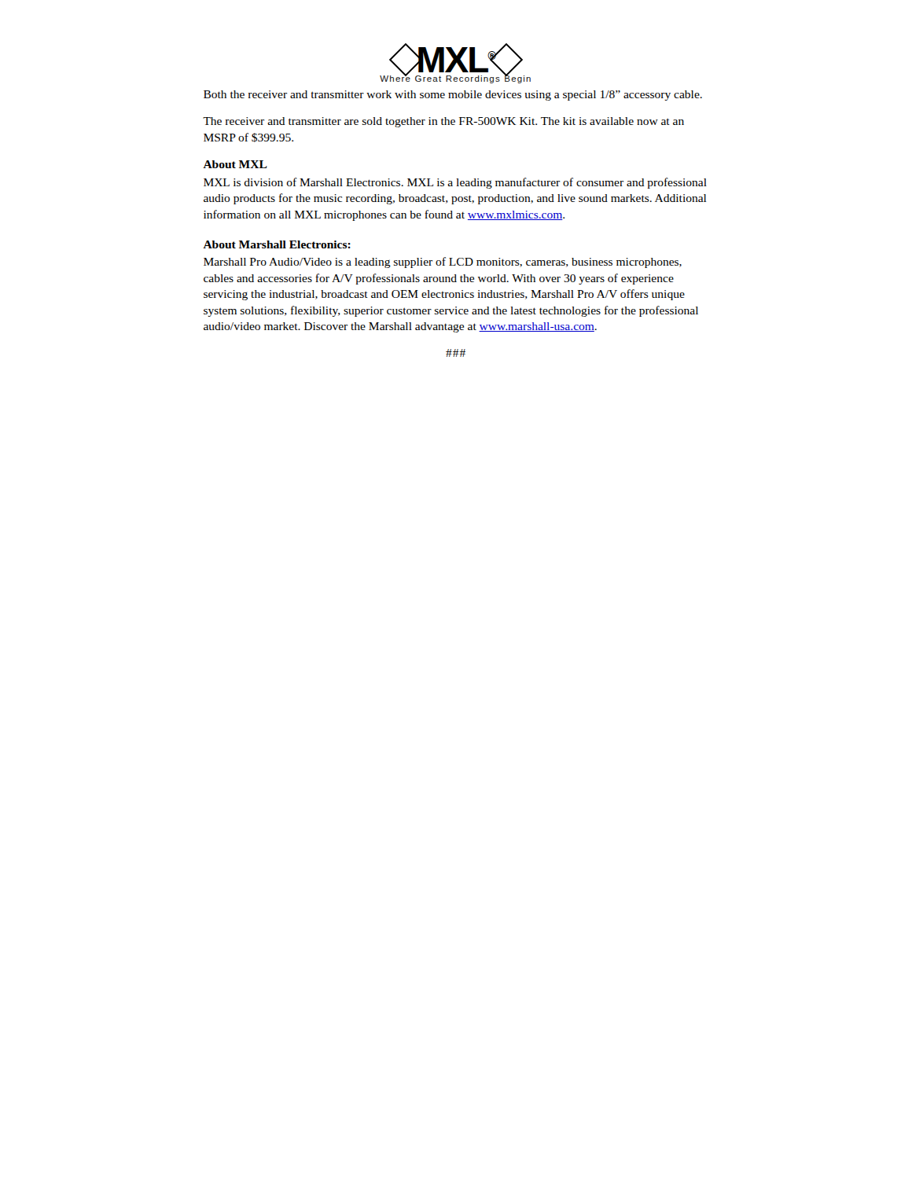MXL®
Where Great Recordings Begin
Both the receiver and transmitter work with some mobile devices using a special 1/8” accessory cable.
The receiver and transmitter are sold together in the FR-500WK Kit. The kit is available now at an MSRP of $399.95.
About MXL
MXL is division of Marshall Electronics. MXL is a leading manufacturer of consumer and professional audio products for the music recording, broadcast, post, production, and live sound markets. Additional information on all MXL microphones can be found at www.mxlmics.com.
About Marshall Electronics:
Marshall Pro Audio/Video is a leading supplier of LCD monitors, cameras, business microphones, cables and accessories for A/V professionals around the world. With over 30 years of experience servicing the industrial, broadcast and OEM electronics industries, Marshall Pro A/V offers unique system solutions, flexibility, superior customer service and the latest technologies for the professional audio/video market. Discover the Marshall advantage at www.marshall-usa.com.
###